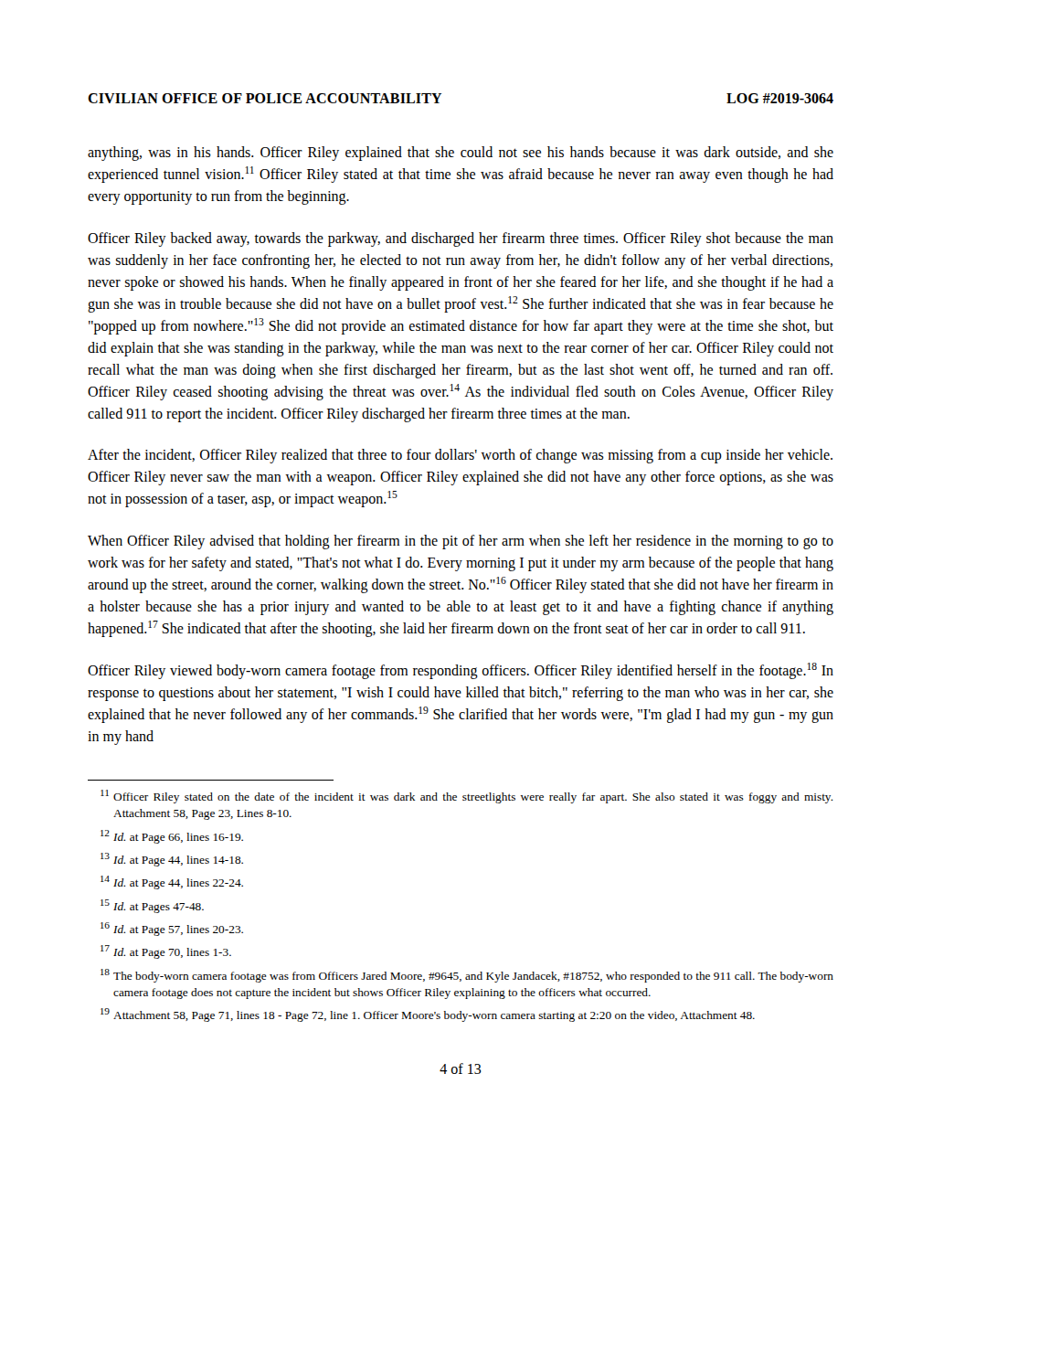CIVILIAN OFFICE OF POLICE ACCOUNTABILITY LOG #2019-3064
anything, was in his hands. Officer Riley explained that she could not see his hands because it was dark outside, and she experienced tunnel vision.11 Officer Riley stated at that time she was afraid because he never ran away even though he had every opportunity to run from the beginning.
Officer Riley backed away, towards the parkway, and discharged her firearm three times. Officer Riley shot because the man was suddenly in her face confronting her, he elected to not run away from her, he didn't follow any of her verbal directions, never spoke or showed his hands. When he finally appeared in front of her she feared for her life, and she thought if he had a gun she was in trouble because she did not have on a bullet proof vest.12 She further indicated that she was in fear because he "popped up from nowhere."13 She did not provide an estimated distance for how far apart they were at the time she shot, but did explain that she was standing in the parkway, while the man was next to the rear corner of her car. Officer Riley could not recall what the man was doing when she first discharged her firearm, but as the last shot went off, he turned and ran off. Officer Riley ceased shooting advising the threat was over.14 As the individual fled south on Coles Avenue, Officer Riley called 911 to report the incident. Officer Riley discharged her firearm three times at the man.
After the incident, Officer Riley realized that three to four dollars' worth of change was missing from a cup inside her vehicle. Officer Riley never saw the man with a weapon. Officer Riley explained she did not have any other force options, as she was not in possession of a taser, asp, or impact weapon.15
When Officer Riley advised that holding her firearm in the pit of her arm when she left her residence in the morning to go to work was for her safety and stated, "That's not what I do. Every morning I put it under my arm because of the people that hang around up the street, around the corner, walking down the street. No."16 Officer Riley stated that she did not have her firearm in a holster because she has a prior injury and wanted to be able to at least get to it and have a fighting chance if anything happened.17 She indicated that after the shooting, she laid her firearm down on the front seat of her car in order to call 911.
Officer Riley viewed body-worn camera footage from responding officers. Officer Riley identified herself in the footage.18 In response to questions about her statement, "I wish I could have killed that bitch," referring to the man who was in her car, she explained that he never followed any of her commands.19 She clarified that her words were, "I'm glad I had my gun - my gun in my hand
11 Officer Riley stated on the date of the incident it was dark and the streetlights were really far apart. She also stated it was foggy and misty. Attachment 58, Page 23, Lines 8-10.
12 Id. at Page 66, lines 16-19.
13 Id. at Page 44, lines 14-18.
14 Id. at Page 44, lines 22-24.
15 Id. at Pages 47-48.
16 Id. at Page 57, lines 20-23.
17 Id. at Page 70, lines 1-3.
18 The body-worn camera footage was from Officers Jared Moore, #9645, and Kyle Jandacek, #18752, who responded to the 911 call. The body-worn camera footage does not capture the incident but shows Officer Riley explaining to the officers what occurred.
19 Attachment 58, Page 71, lines 18 - Page 72, line 1. Officer Moore's body-worn camera starting at 2:20 on the video, Attachment 48.
4 of 13